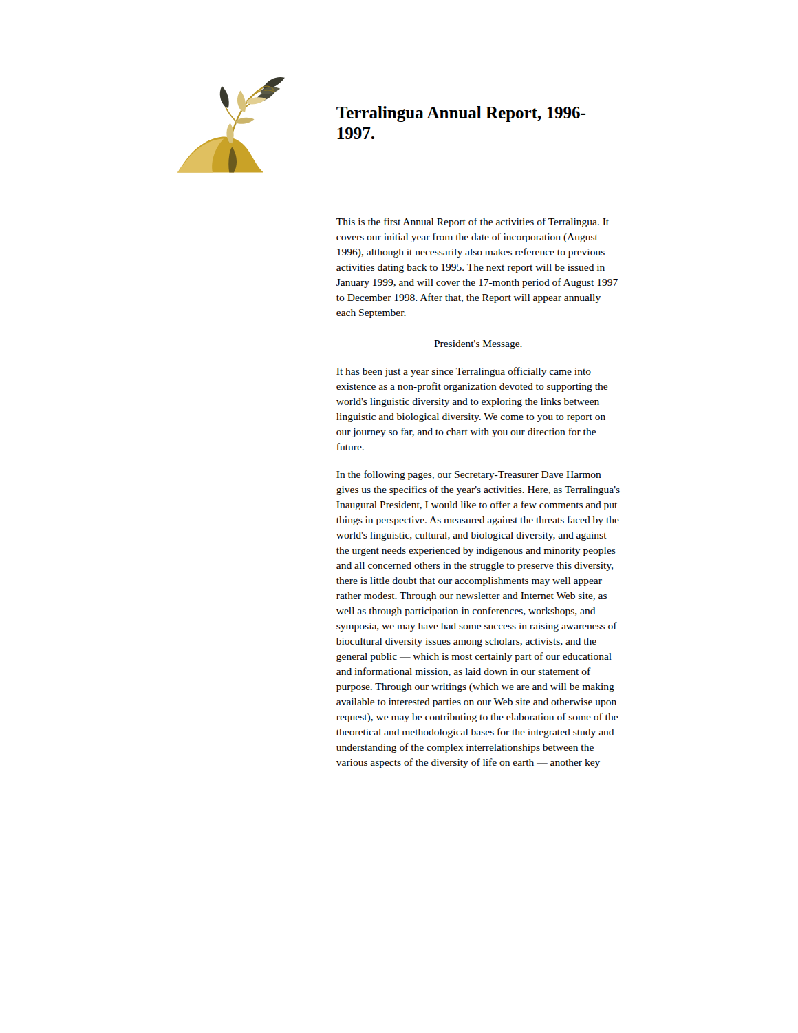Terralingua Annual Report, 1996-1997.
This is the first Annual Report of the activities of Terralingua. It covers our initial year from the date of incorporation (August 1996), although it necessarily also makes reference to previous activities dating back to 1995. The next report will be issued in January 1999, and will cover the 17-month period of August 1997 to December 1998. After that, the Report will appear annually each September.
President's Message.
It has been just a year since Terralingua officially came into existence as a non-profit organization devoted to supporting the world's linguistic diversity and to exploring the links between linguistic and biological diversity. We come to you to report on our journey so far, and to chart with you our direction for the future.
In the following pages, our Secretary-Treasurer Dave Harmon gives us the specifics of the year's activities. Here, as Terralingua's Inaugural President, I would like to offer a few comments and put things in perspective. As measured against the threats faced by the world's linguistic, cultural, and biological diversity, and against the urgent needs experienced by indigenous and minority peoples and all concerned others in the struggle to preserve this diversity, there is little doubt that our accomplishments may well appear rather modest. Through our newsletter and Internet Web site, as well as through participation in conferences, workshops, and symposia, we may have had some success in raising awareness of biocultural diversity issues among scholars, activists, and the general public — which is most certainly part of our educational and informational mission, as laid down in our statement of purpose. Through our writings (which we are and will be making available to interested parties on our Web site and otherwise upon request), we may be contributing to the elaboration of some of the theoretical and methodological bases for the integrated study and understanding of the complex interrelationships between the various aspects of the diversity of life on earth — another key